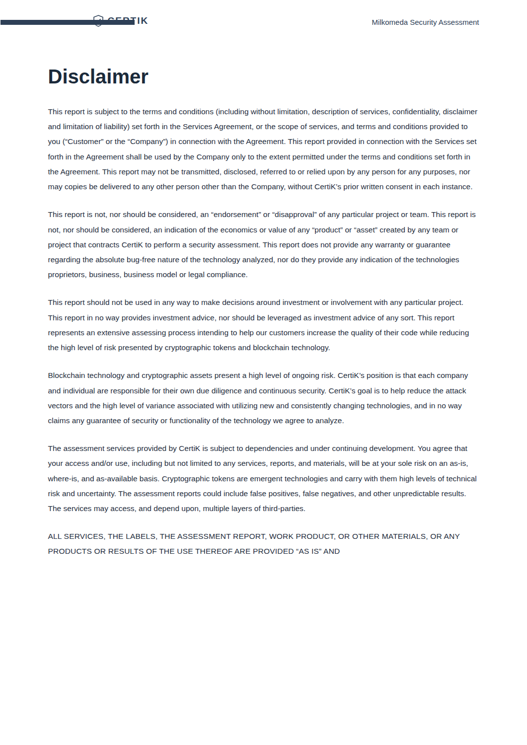CERTIK
Milkomeda Security Assessment
Disclaimer
This report is subject to the terms and conditions (including without limitation, description of services, confidentiality, disclaimer and limitation of liability) set forth in the Services Agreement, or the scope of services, and terms and conditions provided to you (“Customer” or the “Company”) in connection with the Agreement. This report provided in connection with the Services set forth in the Agreement shall be used by the Company only to the extent permitted under the terms and conditions set forth in the Agreement. This report may not be transmitted, disclosed, referred to or relied upon by any person for any purposes, nor may copies be delivered to any other person other than the Company, without CertiK’s prior written consent in each instance.
This report is not, nor should be considered, an “endorsement” or “disapproval” of any particular project or team. This report is not, nor should be considered, an indication of the economics or value of any “product” or “asset” created by any team or project that contracts CertiK to perform a security assessment. This report does not provide any warranty or guarantee regarding the absolute bug-free nature of the technology analyzed, nor do they provide any indication of the technologies proprietors, business, business model or legal compliance.
This report should not be used in any way to make decisions around investment or involvement with any particular project. This report in no way provides investment advice, nor should be leveraged as investment advice of any sort. This report represents an extensive assessing process intending to help our customers increase the quality of their code while reducing the high level of risk presented by cryptographic tokens and blockchain technology.
Blockchain technology and cryptographic assets present a high level of ongoing risk. CertiK’s position is that each company and individual are responsible for their own due diligence and continuous security. CertiK’s goal is to help reduce the attack vectors and the high level of variance associated with utilizing new and consistently changing technologies, and in no way claims any guarantee of security or functionality of the technology we agree to analyze.
The assessment services provided by CertiK is subject to dependencies and under continuing development. You agree that your access and/or use, including but not limited to any services, reports, and materials, will be at your sole risk on an as-is, where-is, and as-available basis. Cryptographic tokens are emergent technologies and carry with them high levels of technical risk and uncertainty. The assessment reports could include false positives, false negatives, and other unpredictable results. The services may access, and depend upon, multiple layers of third-parties.
ALL SERVICES, THE LABELS, THE ASSESSMENT REPORT, WORK PRODUCT, OR OTHER MATERIALS, OR ANY PRODUCTS OR RESULTS OF THE USE THEREOF ARE PROVIDED “AS IS” AND